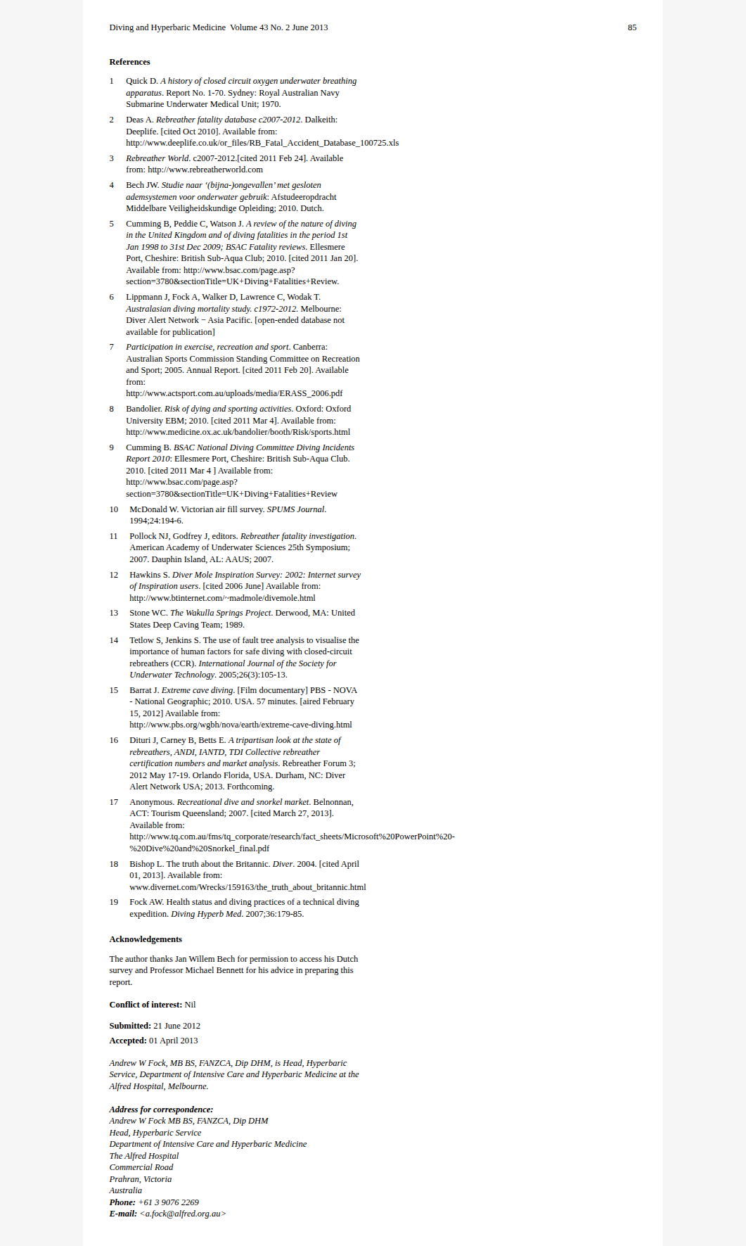Diving and Hyperbaric Medicine Volume 43 No. 2 June 2013 85
References
1 Quick D. A history of closed circuit oxygen underwater breathing apparatus. Report No. 1-70. Sydney: Royal Australian Navy Submarine Underwater Medical Unit; 1970.
2 Deas A. Rebreather fatality database c2007-2012. Dalkeith: Deeplife. [cited Oct 2010]. Available from: http://www.deeplife.co.uk/or_files/RB_Fatal_Accident_Database_100725.xls
3 Rebreather World. c2007-2012.[cited 2011 Feb 24]. Available from: http://www.rebreatherworld.com
4 Bech JW. Studie naar ‘(bijna-)ongevallen’ met gesloten ademsystemen voor onderwater gebruik: Afstudeeropdracht Middelbare Veiligheidskundige Opleiding; 2010. Dutch.
5 Cumming B, Peddie C, Watson J. A review of the nature of diving in the United Kingdom and of diving fatalities in the period 1st Jan 1998 to 31st Dec 2009; BSAC Fatality reviews. Ellesmere Port, Cheshire: British Sub-Aqua Club; 2010. [cited 2011 Jan 20]. Available from: http://www.bsac.com/page.asp?section=3780&sectionTitle=UK+Diving+Fatalities+Review.
6 Lippmann J, Fock A, Walker D, Lawrence C, Wodak T. Australasian diving mortality study. c1972-2012. Melbourne: Diver Alert Network − Asia Pacific. [open-ended database not available for publication]
7 Participation in exercise, recreation and sport. Canberra: Australian Sports Commission Standing Committee on Recreation and Sport; 2005. Annual Report. [cited 2011 Feb 20]. Available from: http://www.actsport.com.au/uploads/media/ERASS_2006.pdf
8 Bandolier. Risk of dying and sporting activities. Oxford: Oxford University EBM; 2010. [cited 2011 Mar 4]. Available from: http://www.medicine.ox.ac.uk/bandolier/booth/Risk/sports.html
9 Cumming B. BSAC National Diving Committee Diving Incidents Report 2010: Ellesmere Port, Cheshire: British Sub-Aqua Club. 2010. [cited 2011 Mar 4 ] Available from: http://www.bsac.com/page.asp?section=3780&sectionTitle=UK+Diving+Fatalities+Review
10 McDonald W. Victorian air fill survey. SPUMS Journal. 1994;24:194-6.
11 Pollock NJ, Godfrey J, editors. Rebreather fatality investigation. American Academy of Underwater Sciences 25th Symposium; 2007. Dauphin Island, AL: AAUS; 2007.
12 Hawkins S. Diver Mole Inspiration Survey: 2002: Internet survey of Inspiration users. [cited 2006 June] Available from: http://www.btinternet.com/~madmole/divemole.html
13 Stone WC. The Wakulla Springs Project. Derwood, MA: United States Deep Caving Team; 1989.
14 Tetlow S, Jenkins S. The use of fault tree analysis to visualise the importance of human factors for safe diving with closed-circuit rebreathers (CCR). International Journal of the Society for Underwater Technology. 2005;26(3):105-13.
15 Barrat J. Extreme cave diving. [Film documentary] PBS - NOVA - National Geographic; 2010. USA. 57 minutes. [aired February 15, 2012] Available from: http://www.pbs.org/wgbh/nova/earth/extreme-cave-diving.html
16 Dituri J, Carney B, Betts E. A tripartisan look at the state of rebreathers, ANDI, IANTD, TDI Collective rebreather certification numbers and market analysis. Rebreather Forum 3; 2012 May 17-19. Orlando Florida, USA. Durham, NC: Diver Alert Network USA; 2013. Forthcoming.
17 Anonymous. Recreational dive and snorkel market. Belnonnan, ACT: Tourism Queensland; 2007. [cited March 27, 2013]. Available from: http://www.tq.com.au/fms/tq_corporate/research/fact_sheets/Microsoft%20PowerPoint%20-%20Dive%20and%20Snorkel_final.pdf
18 Bishop L. The truth about the Britannic. Diver. 2004. [cited April 01, 2013]. Available from: www.divernet.com/Wrecks/159163/the_truth_about_britannic.html
19 Fock AW. Health status and diving practices of a technical diving expedition. Diving Hyperb Med. 2007;36:179-85.
Acknowledgements
The author thanks Jan Willem Bech for permission to access his Dutch survey and Professor Michael Bennett for his advice in preparing this report.
Conflict of interest: Nil
Submitted: 21 June 2012
Accepted: 01 April 2013
Andrew W Fock, MB BS, FANZCA, Dip DHM, is Head, Hyperbaric Service, Department of Intensive Care and Hyperbaric Medicine at the Alfred Hospital, Melbourne.
Address for correspondence:
Andrew W Fock MB BS, FANZCA, Dip DHM
Head, Hyperbaric Service
Department of Intensive Care and Hyperbaric Medicine
The Alfred Hospital
Commercial Road
Prahran, Victoria
Australia
Phone: +61 3 9076 2269
E-mail: <a.fock@alfred.org.au>